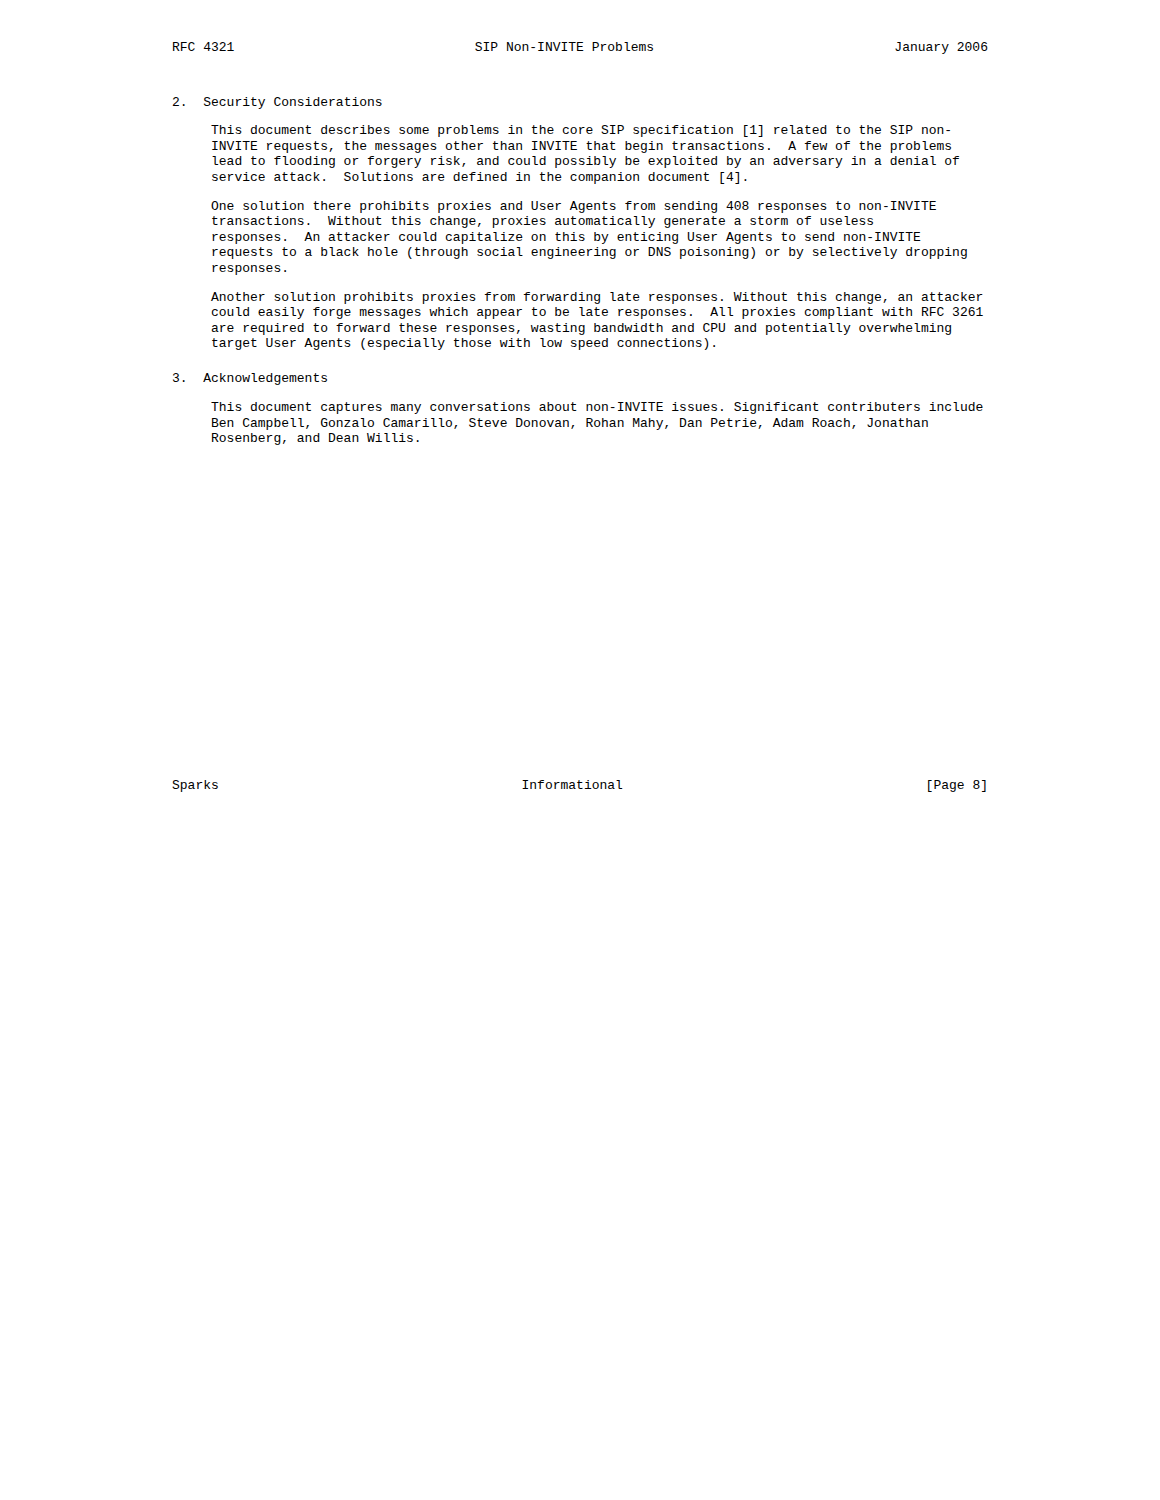RFC 4321 SIP Non-INVITE Problems January 2006
2. Security Considerations
This document describes some problems in the core SIP specification [1] related to the SIP non-INVITE requests, the messages other than INVITE that begin transactions. A few of the problems lead to flooding or forgery risk, and could possibly be exploited by an adversary in a denial of service attack. Solutions are defined in the companion document [4].
One solution there prohibits proxies and User Agents from sending 408 responses to non-INVITE transactions. Without this change, proxies automatically generate a storm of useless responses. An attacker could capitalize on this by enticing User Agents to send non-INVITE requests to a black hole (through social engineering or DNS poisoning) or by selectively dropping responses.
Another solution prohibits proxies from forwarding late responses. Without this change, an attacker could easily forge messages which appear to be late responses. All proxies compliant with RFC 3261 are required to forward these responses, wasting bandwidth and CPU and potentially overwhelming target User Agents (especially those with low speed connections).
3. Acknowledgements
This document captures many conversations about non-INVITE issues. Significant contributers include Ben Campbell, Gonzalo Camarillo, Steve Donovan, Rohan Mahy, Dan Petrie, Adam Roach, Jonathan Rosenberg, and Dean Willis.
Sparks Informational [Page 8]